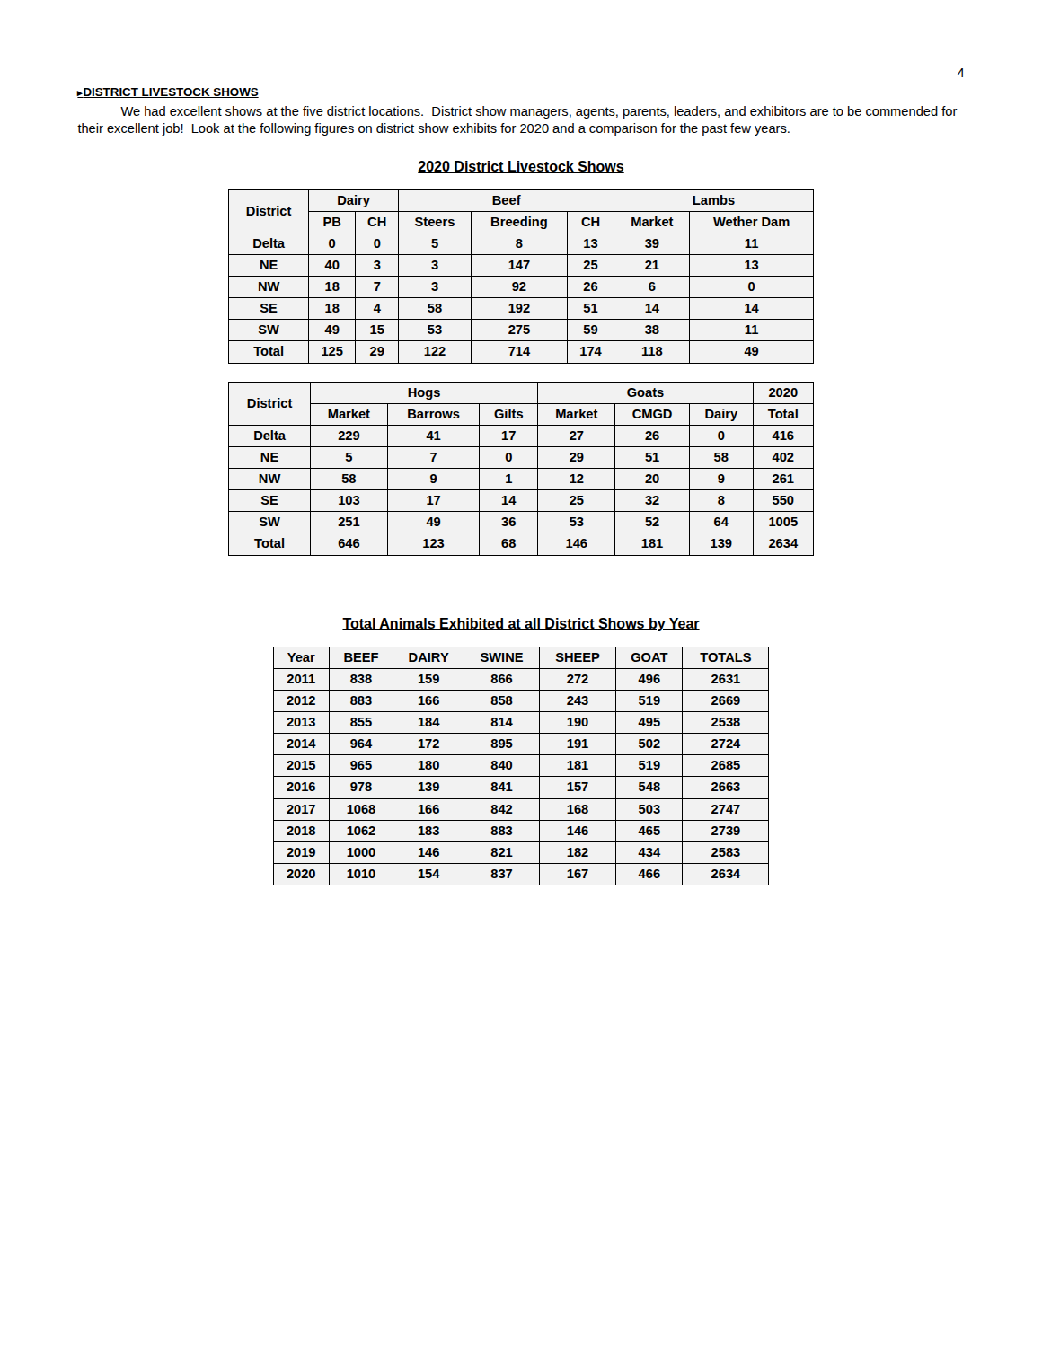4
▸DISTRICT LIVESTOCK SHOWS
We had excellent shows at the five district locations. District show managers, agents, parents, leaders, and exhibitors are to be commended for their excellent job! Look at the following figures on district show exhibits for 2020 and a comparison for the past few years.
2020 District Livestock Shows
| District | Dairy | Beef | Lambs |
| --- | --- | --- | --- |
| PB | CH | Steers | Breeding | CH | Market | Wether Dam |
| Delta | 0 | 0 | 5 | 8 | 13 | 39 | 11 |
| NE | 40 | 3 | 3 | 147 | 25 | 21 | 13 |
| NW | 18 | 7 | 3 | 92 | 26 | 6 | 0 |
| SE | 18 | 4 | 58 | 192 | 51 | 14 | 14 |
| SW | 49 | 15 | 53 | 275 | 59 | 38 | 11 |
| Total | 125 | 29 | 122 | 714 | 174 | 118 | 49 |
| District | Hogs | Goats | 2020 |
| --- | --- | --- | --- |
| Market | Barrows | Gilts | Market | CMGD | Dairy | Total |
| Delta | 229 | 41 | 17 | 27 | 26 | 0 | 416 |
| NE | 5 | 7 | 0 | 29 | 51 | 58 | 402 |
| NW | 58 | 9 | 1 | 12 | 20 | 9 | 261 |
| SE | 103 | 17 | 14 | 25 | 32 | 8 | 550 |
| SW | 251 | 49 | 36 | 53 | 52 | 64 | 1005 |
| Total | 646 | 123 | 68 | 146 | 181 | 139 | 2634 |
Total Animals Exhibited at all District Shows by Year
| Year | BEEF | DAIRY | SWINE | SHEEP | GOAT | TOTALS |
| --- | --- | --- | --- | --- | --- | --- |
| 2011 | 838 | 159 | 866 | 272 | 496 | 2631 |
| 2012 | 883 | 166 | 858 | 243 | 519 | 2669 |
| 2013 | 855 | 184 | 814 | 190 | 495 | 2538 |
| 2014 | 964 | 172 | 895 | 191 | 502 | 2724 |
| 2015 | 965 | 180 | 840 | 181 | 519 | 2685 |
| 2016 | 978 | 139 | 841 | 157 | 548 | 2663 |
| 2017 | 1068 | 166 | 842 | 168 | 503 | 2747 |
| 2018 | 1062 | 183 | 883 | 146 | 465 | 2739 |
| 2019 | 1000 | 146 | 821 | 182 | 434 | 2583 |
| 2020 | 1010 | 154 | 837 | 167 | 466 | 2634 |